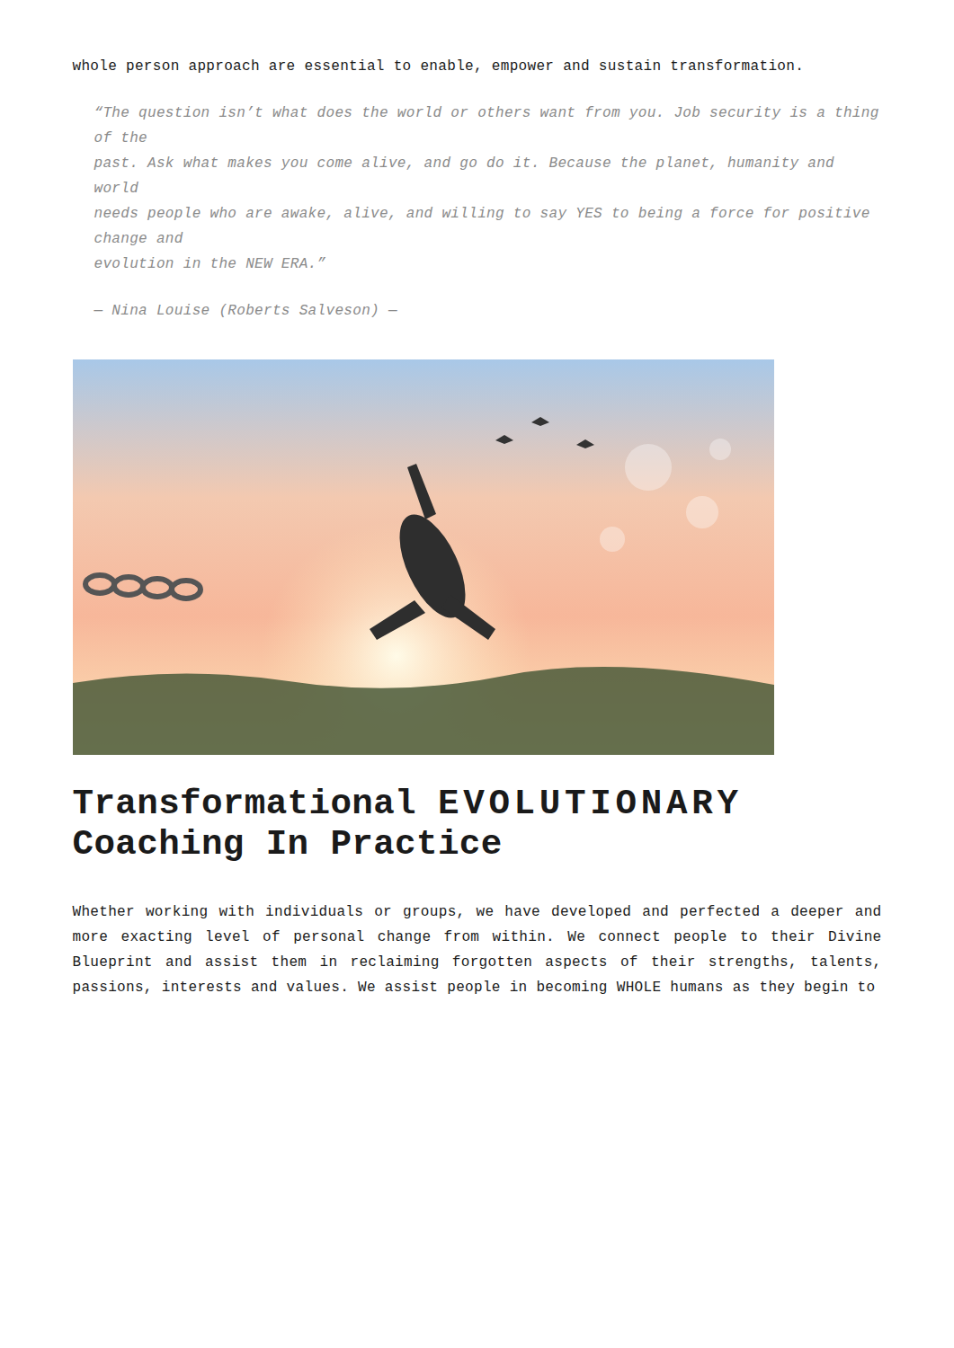whole person approach are essential to enable, empower and sustain transformation.
“The question isn’t what does the world or others want from you. Job security is a thing of the
past. Ask what makes you come alive, and go do it. Because the planet, humanity and world
needs people who are awake, alive, and willing to say YES to being a force for positive change and
evolution in the NEW ERA.”
— Nina Louise (Roberts Salveson) —
Transformational EVOLUTIONARY Coaching In Practice
Whether working with individuals or groups, we have developed and perfected a deeper and more exacting level of personal change from within. We connect people to their Divine Blueprint and assist them in reclaiming forgotten aspects of their strengths, talents, passions, interests and values. We assist people in becoming WHOLE humans as they begin to